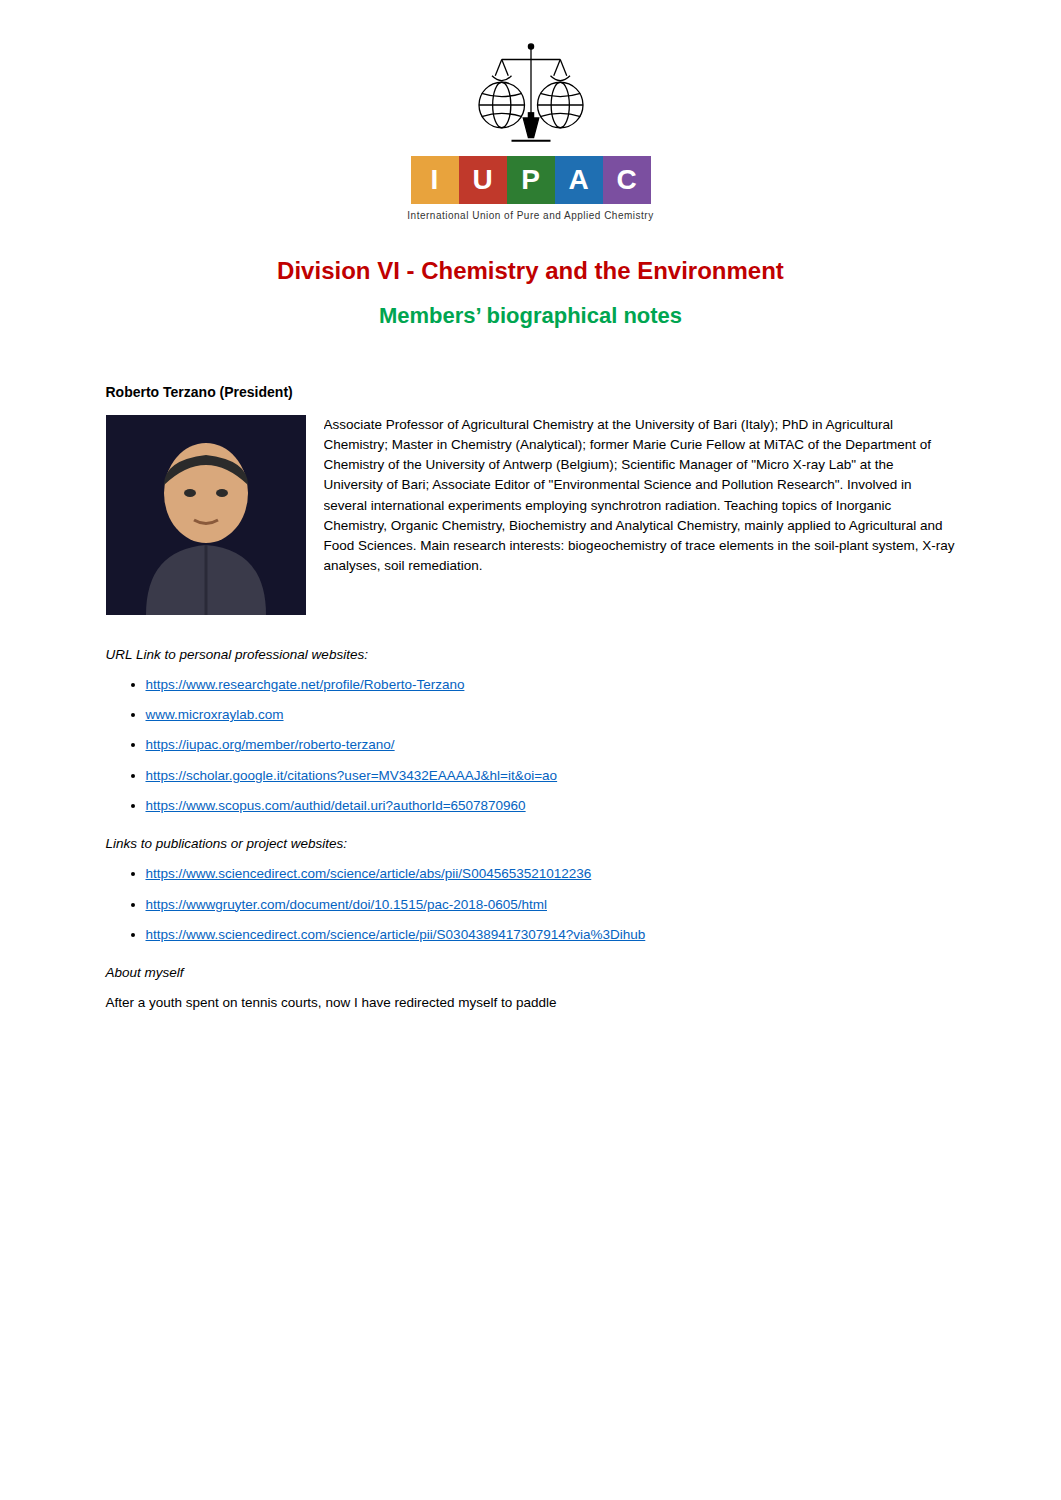I U P A C
International Union of Pure and Applied Chemistry
Division VI - Chemistry and the Environment
Members’ biographical notes
Roberto Terzano (President)
Associate Professor of Agricultural Chemistry at the University of Bari (Italy); PhD in Agricultural Chemistry; Master in Chemistry (Analytical); former Marie Curie Fellow at MiTAC of the Department of Chemistry of the University of Antwerp (Belgium); Scientific Manager of "Micro X-ray Lab" at the University of Bari; Associate Editor of "Environmental Science and Pollution Research". Involved in several international experiments employing synchrotron radiation. Teaching topics of Inorganic Chemistry, Organic Chemistry, Biochemistry and Analytical Chemistry, mainly applied to Agricultural and Food Sciences. Main research interests: biogeochemistry of trace elements in the soil-plant system, X-ray analyses, soil remediation.
URL Link to personal professional websites:
https://www.researchgate.net/profile/Roberto-Terzano
www.microxraylab.com
https://iupac.org/member/roberto-terzano/
https://scholar.google.it/citations?user=MV3432EAAAAJ&hl=it&oi=ao
https://www.scopus.com/authid/detail.uri?authorId=6507870960
Links to publications or project websites:
https://www.sciencedirect.com/science/article/abs/pii/S0045653521012236
https://wwwgruyter.com/document/doi/10.1515/pac-2018-0605/html
https://www.sciencedirect.com/science/article/pii/S0304389417307914?via%3Dihub
About myself
After a youth spent on tennis courts, now I have redirected myself to paddle